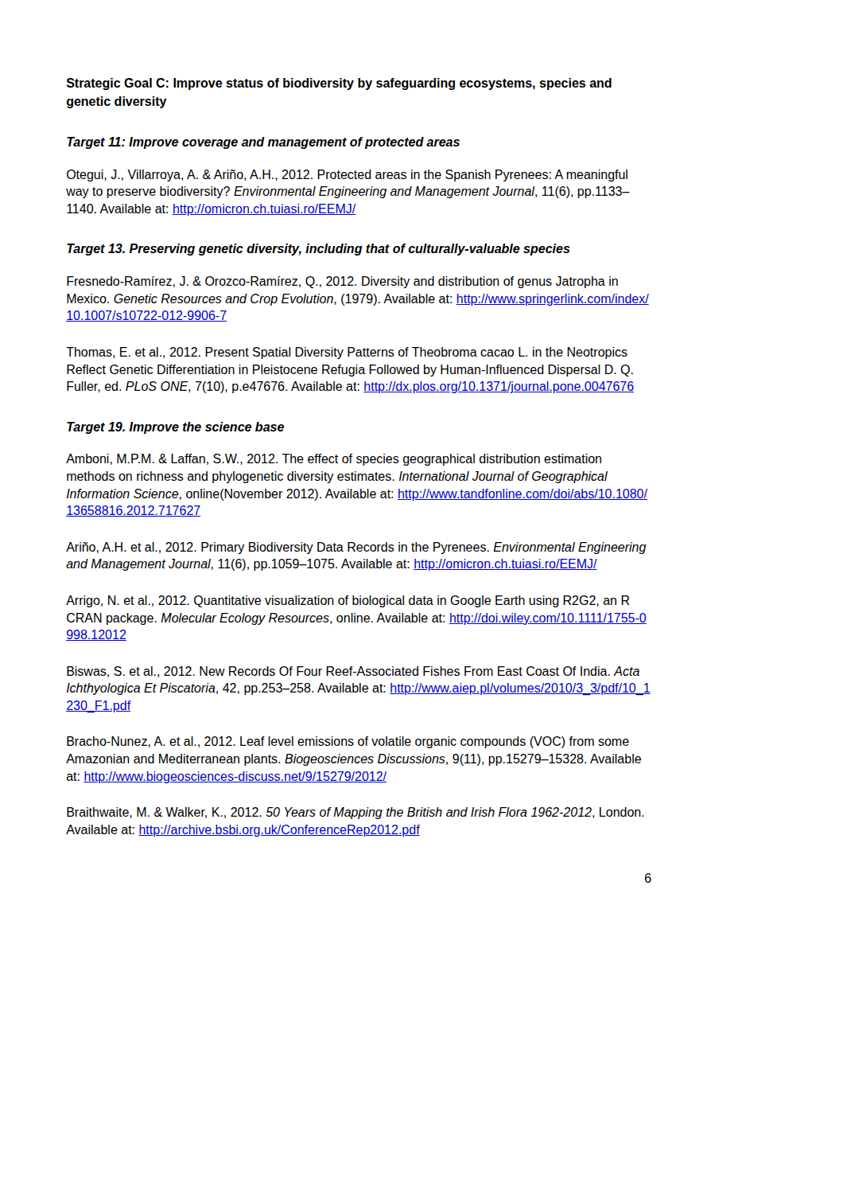Strategic Goal C: Improve status of biodiversity by safeguarding ecosystems, species and genetic diversity
Target 11: Improve coverage and management of protected areas
Otegui, J., Villarroya, A. & Ariño, A.H., 2012. Protected areas in the Spanish Pyrenees: A meaningful way to preserve biodiversity? Environmental Engineering and Management Journal, 11(6), pp.1133–1140. Available at: http://omicron.ch.tuiasi.ro/EEMJ/
Target 13. Preserving genetic diversity, including that of culturally-valuable species
Fresnedo-Ramírez, J. & Orozco-Ramírez, Q., 2012. Diversity and distribution of genus Jatropha in Mexico. Genetic Resources and Crop Evolution, (1979). Available at: http://www.springerlink.com/index/10.1007/s10722-012-9906-7
Thomas, E. et al., 2012. Present Spatial Diversity Patterns of Theobroma cacao L. in the Neotropics Reflect Genetic Differentiation in Pleistocene Refugia Followed by Human-Influenced Dispersal D. Q. Fuller, ed. PLoS ONE, 7(10), p.e47676. Available at: http://dx.plos.org/10.1371/journal.pone.0047676
Target 19. Improve the science base
Amboni, M.P.M. & Laffan, S.W., 2012. The effect of species geographical distribution estimation methods on richness and phylogenetic diversity estimates. International Journal of Geographical Information Science, online(November 2012). Available at: http://www.tandfonline.com/doi/abs/10.1080/13658816.2012.717627
Ariño, A.H. et al., 2012. Primary Biodiversity Data Records in the Pyrenees. Environmental Engineering and Management Journal, 11(6), pp.1059–1075. Available at: http://omicron.ch.tuiasi.ro/EEMJ/
Arrigo, N. et al., 2012. Quantitative visualization of biological data in Google Earth using R2G2, an R CRAN package. Molecular Ecology Resources, online. Available at: http://doi.wiley.com/10.1111/1755-0998.12012
Biswas, S. et al., 2012. New Records Of Four Reef-Associated Fishes From East Coast Of India. Acta Ichthyologica Et Piscatoria, 42, pp.253–258. Available at: http://www.aiep.pl/volumes/2010/3_3/pdf/10_1230_F1.pdf
Bracho-Nunez, A. et al., 2012. Leaf level emissions of volatile organic compounds (VOC) from some Amazonian and Mediterranean plants. Biogeosciences Discussions, 9(11), pp.15279–15328. Available at: http://www.biogeosciences-discuss.net/9/15279/2012/
Braithwaite, M. & Walker, K., 2012. 50 Years of Mapping the British and Irish Flora 1962-2012, London. Available at: http://archive.bsbi.org.uk/ConferenceRep2012.pdf
6